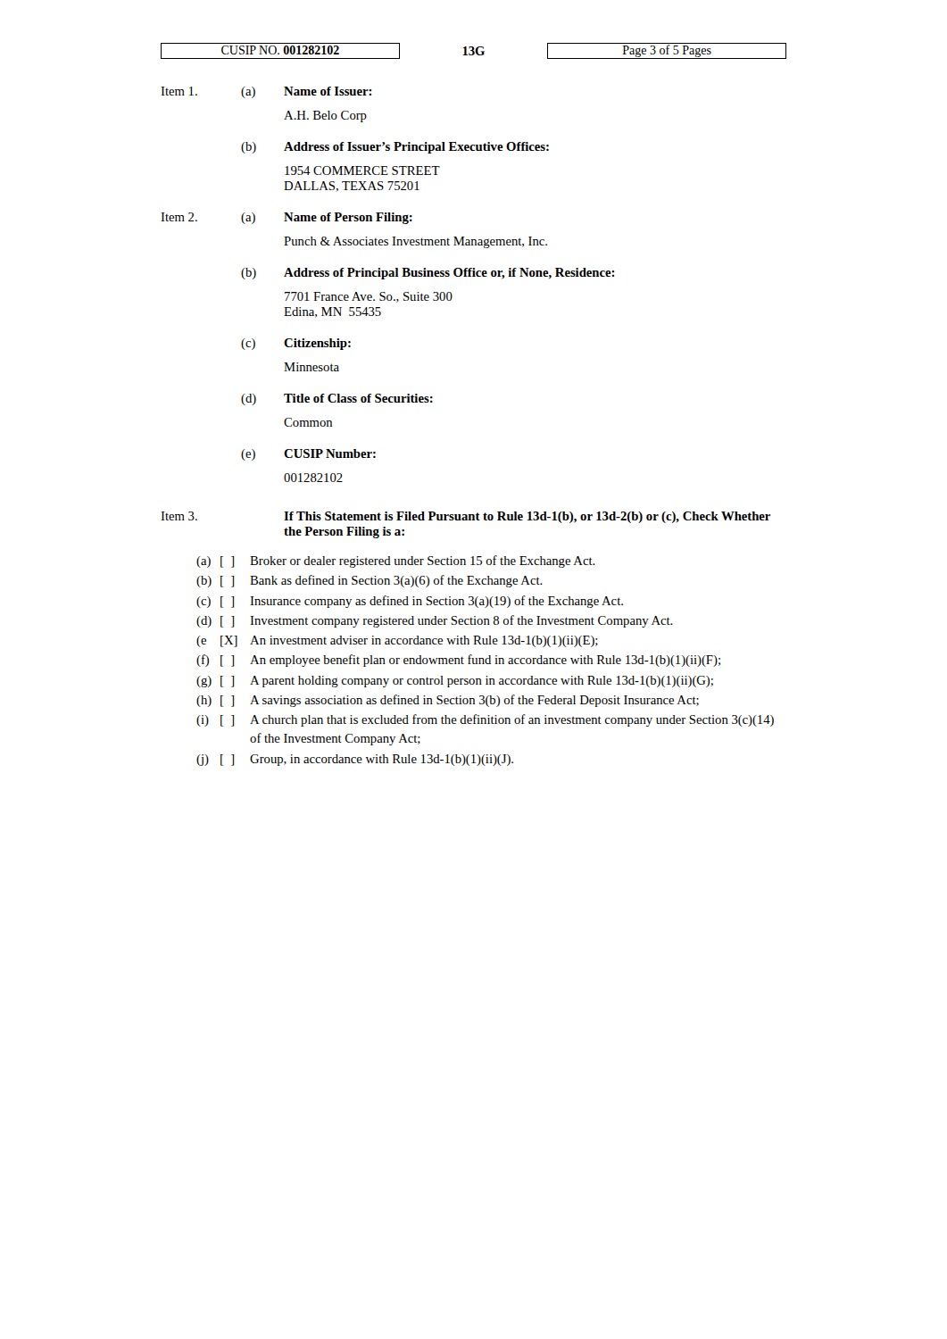| CUSIP NO. 001282102 | 13G | Page 3 of 5 Pages |
Item 1.
(a)
Name of Issuer:
A.H. Belo Corp
(b)
Address of Issuer’s Principal Executive Offices:
1954 COMMERCE STREET
DALLAS, TEXAS 75201
Item 2.
(a)
Name of Person Filing:
Punch & Associates Investment Management, Inc.
(b)
Address of Principal Business Office or, if None, Residence:
7701 France Ave. So., Suite 300
Edina, MN 55435
(c)
Citizenship:
Minnesota
(d)
Title of Class of Securities:
Common
(e)
CUSIP Number:
001282102
Item 3.
If This Statement is Filed Pursuant to Rule 13d-1(b), or 13d-2(b) or (c), Check Whether the Person Filing is a:
(a)
[ ]
Broker or dealer registered under Section 15 of the Exchange Act.
(b)
[ ]
Bank as defined in Section 3(a)(6) of the Exchange Act.
(c)
[ ]
Insurance company as defined in Section 3(a)(19) of the Exchange Act.
(d)
[ ]
Investment company registered under Section 8 of the Investment Company Act.
(e
[X]
An investment adviser in accordance with Rule 13d-1(b)(1)(ii)(E);
(f)
[ ]
An employee benefit plan or endowment fund in accordance with Rule 13d-1(b)(1)(ii)(F);
(g)
[ ]
A parent holding company or control person in accordance with Rule 13d-1(b)(1)(ii)(G);
(h)
[ ]
A savings association as defined in Section 3(b) of the Federal Deposit Insurance Act;
(i)
[ ]
A church plan that is excluded from the definition of an investment company under Section 3(c)(14) of the Investment Company Act;
(j)
[ ]
Group, in accordance with Rule 13d-1(b)(1)(ii)(J).